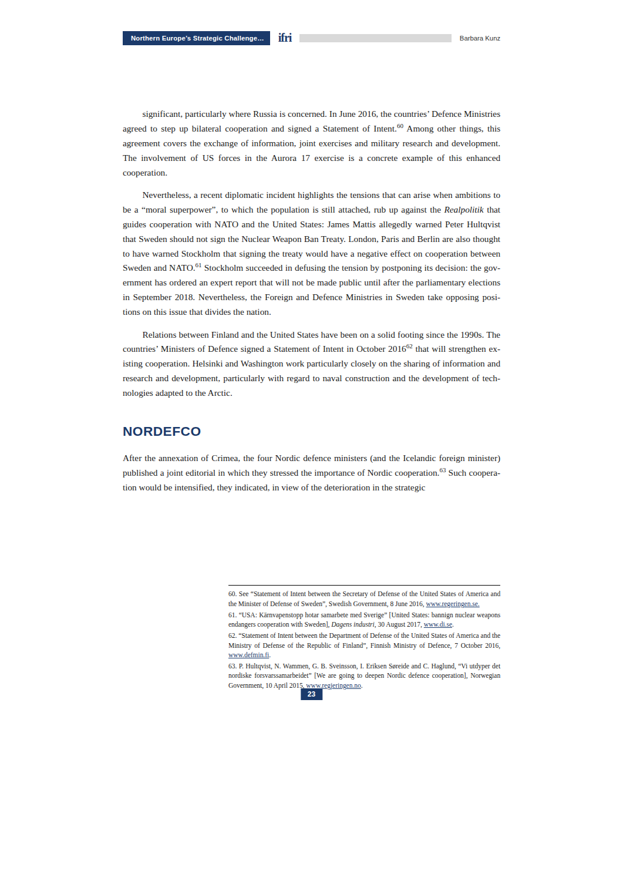Northern Europe’s Strategic Challenge…
ifri
Barbara Kunz
significant, particularly where Russia is concerned. In June 2016, the countries’ Defence Ministries agreed to step up bilateral cooperation and signed a Statement of Intent.60 Among other things, this agreement covers the exchange of information, joint exercises and military research and development. The involvement of US forces in the Aurora 17 exercise is a concrete example of this enhanced cooperation.
Nevertheless, a recent diplomatic incident highlights the tensions that can arise when ambitions to be a “moral superpower”, to which the population is still attached, rub up against the Realpolitik that guides cooperation with NATO and the United States: James Mattis allegedly warned Peter Hultqvist that Sweden should not sign the Nuclear Weapon Ban Treaty. London, Paris and Berlin are also thought to have warned Stockholm that signing the treaty would have a negative effect on cooperation between Sweden and NATO.61 Stockholm succeeded in defusing the tension by postponing its decision: the government has ordered an expert report that will not be made public until after the parliamentary elections in September 2018. Nevertheless, the Foreign and Defence Ministries in Sweden take opposing positions on this issue that divides the nation.
Relations between Finland and the United States have been on a solid footing since the 1990s. The countries’ Ministers of Defence signed a Statement of Intent in October 201662 that will strengthen existing cooperation. Helsinki and Washington work particularly closely on the sharing of information and research and development, particularly with regard to naval construction and the development of technologies adapted to the Arctic.
NORDEFCO
After the annexation of Crimea, the four Nordic defence ministers (and the Icelandic foreign minister) published a joint editorial in which they stressed the importance of Nordic cooperation.63 Such cooperation would be intensified, they indicated, in view of the deterioration in the strategic
60. See “Statement of Intent between the Secretary of Defense of the United States of America and the Minister of Defense of Sweden”, Swedish Government, 8 June 2016, www.regeringen.se.
61. “USA: Kärnvapenstopp hotar samarbete med Sverige” [United States: bannign nuclear weapons endangers cooperation with Sweden], Dagens industri, 30 August 2017, www.di.se.
62. “Statement of Intent between the Department of Defense of the United States of America and the Ministry of Defense of the Republic of Finland”, Finnish Ministry of Defence, 7 October 2016, www.defmin.fi.
63. P. Hultqvist, N. Wammen, G. B. Sveinsson, I. Eriksen Søreide and C. Haglund, “Vi utdyper det nordiske forsvarssamarbeidet” [We are going to deepen Nordic defence cooperation], Norwegian Government, 10 April 2015, www.regjeringen.no.
23